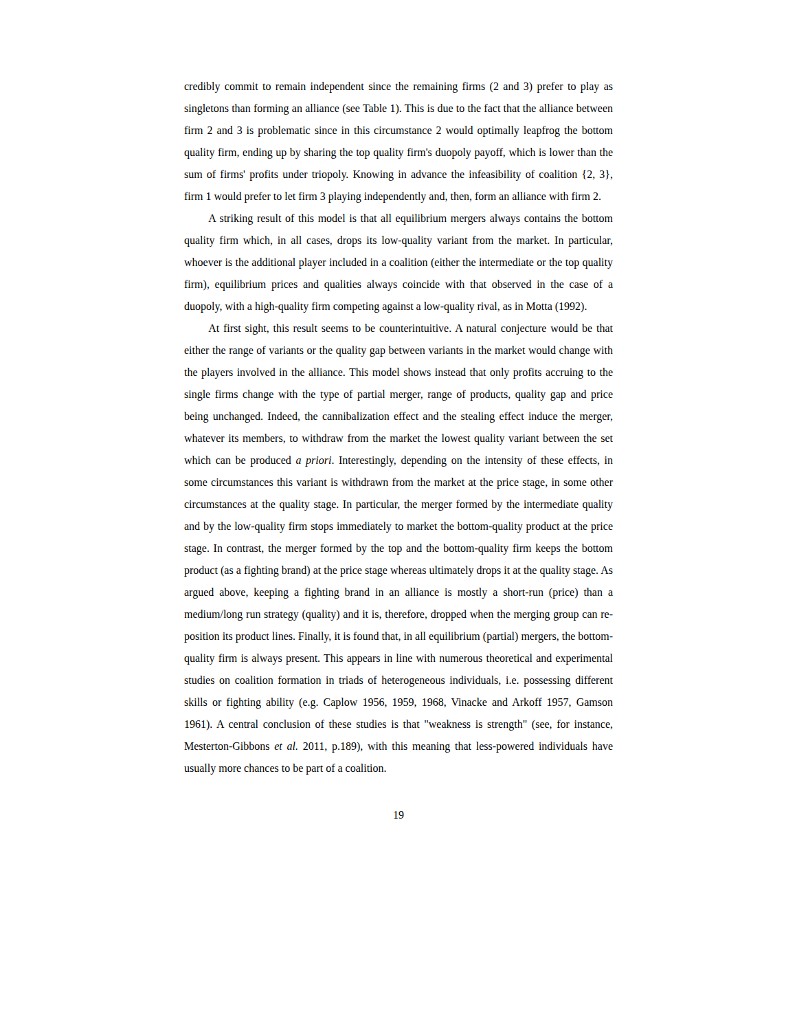credibly commit to remain independent since the remaining firms (2 and 3) prefer to play as singletons than forming an alliance (see Table 1). This is due to the fact that the alliance between firm 2 and 3 is problematic since in this circumstance 2 would optimally leapfrog the bottom quality firm, ending up by sharing the top quality firm's duopoly payoff, which is lower than the sum of firms' profits under triopoly. Knowing in advance the infeasibility of coalition {2, 3}, firm 1 would prefer to let firm 3 playing independently and, then, form an alliance with firm 2.
A striking result of this model is that all equilibrium mergers always contains the bottom quality firm which, in all cases, drops its low-quality variant from the market. In particular, whoever is the additional player included in a coalition (either the intermediate or the top quality firm), equilibrium prices and qualities always coincide with that observed in the case of a duopoly, with a high-quality firm competing against a low-quality rival, as in Motta (1992).
At first sight, this result seems to be counterintuitive. A natural conjecture would be that either the range of variants or the quality gap between variants in the market would change with the players involved in the alliance. This model shows instead that only profits accruing to the single firms change with the type of partial merger, range of products, quality gap and price being unchanged. Indeed, the cannibalization effect and the stealing effect induce the merger, whatever its members, to withdraw from the market the lowest quality variant between the set which can be produced a priori. Interestingly, depending on the intensity of these effects, in some circumstances this variant is withdrawn from the market at the price stage, in some other circumstances at the quality stage. In particular, the merger formed by the intermediate quality and by the low-quality firm stops immediately to market the bottom-quality product at the price stage. In contrast, the merger formed by the top and the bottom-quality firm keeps the bottom product (as a fighting brand) at the price stage whereas ultimately drops it at the quality stage. As argued above, keeping a fighting brand in an alliance is mostly a short-run (price) than a medium/long run strategy (quality) and it is, therefore, dropped when the merging group can re-position its product lines. Finally, it is found that, in all equilibrium (partial) mergers, the bottom-quality firm is always present. This appears in line with numerous theoretical and experimental studies on coalition formation in triads of heterogeneous individuals, i.e. possessing different skills or fighting ability (e.g. Caplow 1956, 1959, 1968, Vinacke and Arkoff 1957, Gamson 1961). A central conclusion of these studies is that "weakness is strength" (see, for instance, Mesterton-Gibbons et al. 2011, p.189), with this meaning that less-powered individuals have usually more chances to be part of a coalition.
19